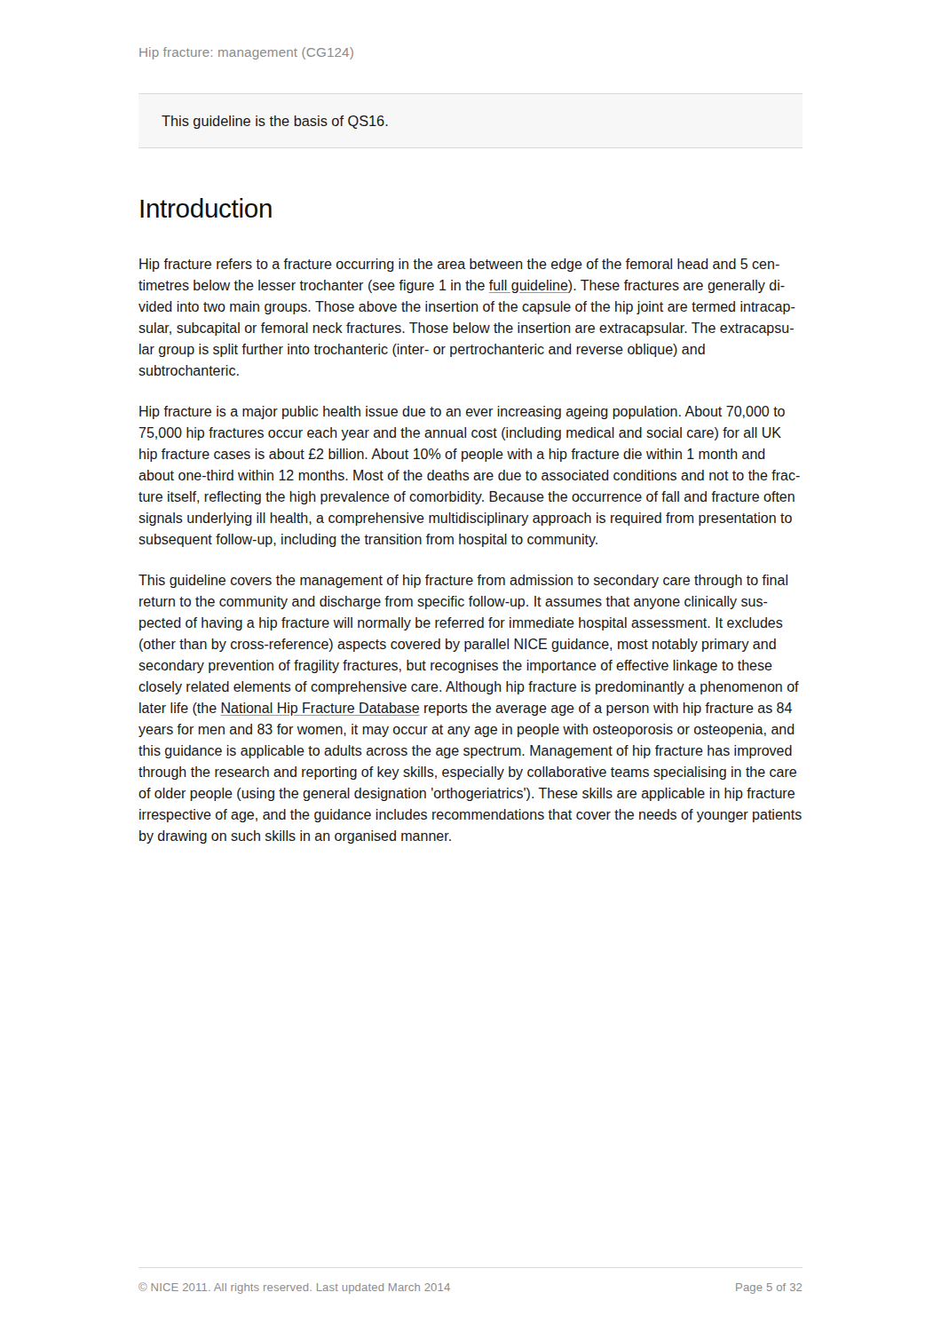Hip fracture: management (CG124)
This guideline is the basis of QS16.
Introduction
Hip fracture refers to a fracture occurring in the area between the edge of the femoral head and 5 centimetres below the lesser trochanter (see figure 1 in the full guideline). These fractures are generally divided into two main groups. Those above the insertion of the capsule of the hip joint are termed intracapsular, subcapital or femoral neck fractures. Those below the insertion are extracapsular. The extracapsular group is split further into trochanteric (inter- or pertrochanteric and reverse oblique) and subtrochanteric.
Hip fracture is a major public health issue due to an ever increasing ageing population. About 70,000 to 75,000 hip fractures occur each year and the annual cost (including medical and social care) for all UK hip fracture cases is about £2 billion. About 10% of people with a hip fracture die within 1 month and about one-third within 12 months. Most of the deaths are due to associated conditions and not to the fracture itself, reflecting the high prevalence of comorbidity. Because the occurrence of fall and fracture often signals underlying ill health, a comprehensive multidisciplinary approach is required from presentation to subsequent follow-up, including the transition from hospital to community.
This guideline covers the management of hip fracture from admission to secondary care through to final return to the community and discharge from specific follow-up. It assumes that anyone clinically suspected of having a hip fracture will normally be referred for immediate hospital assessment. It excludes (other than by cross-reference) aspects covered by parallel NICE guidance, most notably primary and secondary prevention of fragility fractures, but recognises the importance of effective linkage to these closely related elements of comprehensive care. Although hip fracture is predominantly a phenomenon of later life (the National Hip Fracture Database reports the average age of a person with hip fracture as 84 years for men and 83 for women, it may occur at any age in people with osteoporosis or osteopenia, and this guidance is applicable to adults across the age spectrum. Management of hip fracture has improved through the research and reporting of key skills, especially by collaborative teams specialising in the care of older people (using the general designation 'orthogeriatrics'). These skills are applicable in hip fracture irrespective of age, and the guidance includes recommendations that cover the needs of younger patients by drawing on such skills in an organised manner.
© NICE 2011. All rights reserved. Last updated March 2014
Page 5 of 32